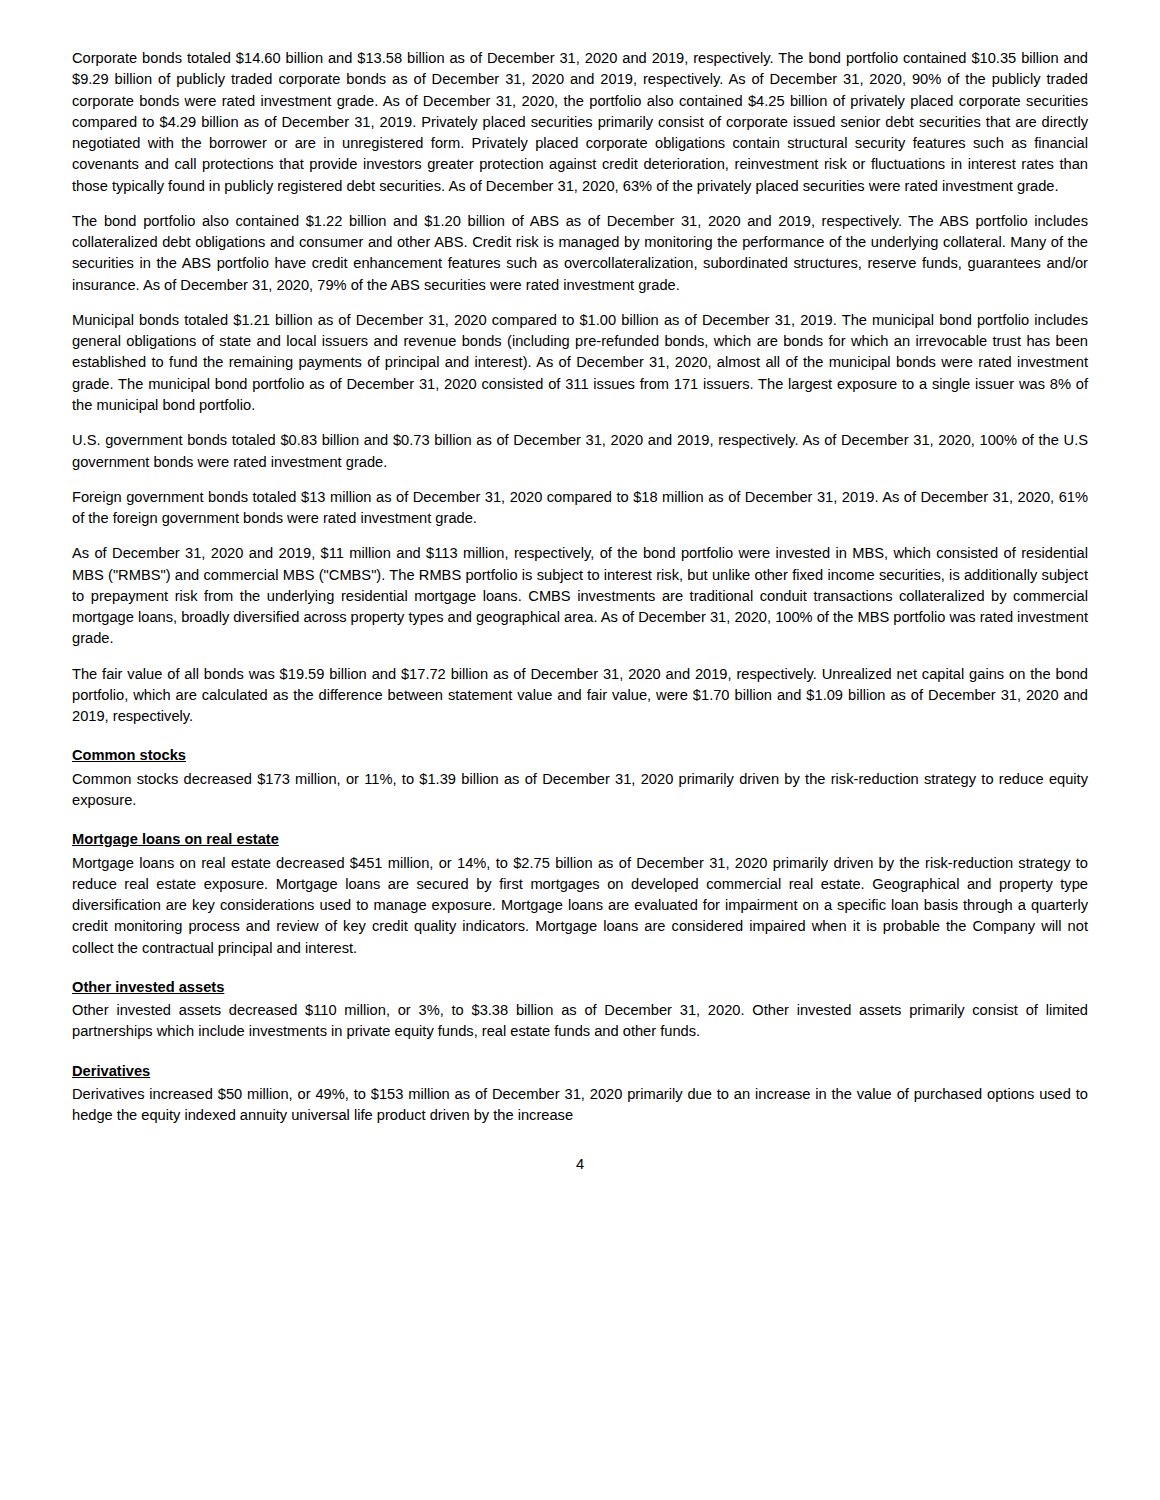Corporate bonds totaled $14.60 billion and $13.58 billion as of December 31, 2020 and 2019, respectively. The bond portfolio contained $10.35 billion and $9.29 billion of publicly traded corporate bonds as of December 31, 2020 and 2019, respectively. As of December 31, 2020, 90% of the publicly traded corporate bonds were rated investment grade. As of December 31, 2020, the portfolio also contained $4.25 billion of privately placed corporate securities compared to $4.29 billion as of December 31, 2019. Privately placed securities primarily consist of corporate issued senior debt securities that are directly negotiated with the borrower or are in unregistered form. Privately placed corporate obligations contain structural security features such as financial covenants and call protections that provide investors greater protection against credit deterioration, reinvestment risk or fluctuations in interest rates than those typically found in publicly registered debt securities. As of December 31, 2020, 63% of the privately placed securities were rated investment grade.
The bond portfolio also contained $1.22 billion and $1.20 billion of ABS as of December 31, 2020 and 2019, respectively. The ABS portfolio includes collateralized debt obligations and consumer and other ABS. Credit risk is managed by monitoring the performance of the underlying collateral. Many of the securities in the ABS portfolio have credit enhancement features such as overcollateralization, subordinated structures, reserve funds, guarantees and/or insurance. As of December 31, 2020, 79% of the ABS securities were rated investment grade.
Municipal bonds totaled $1.21 billion as of December 31, 2020 compared to $1.00 billion as of December 31, 2019. The municipal bond portfolio includes general obligations of state and local issuers and revenue bonds (including pre-refunded bonds, which are bonds for which an irrevocable trust has been established to fund the remaining payments of principal and interest). As of December 31, 2020, almost all of the municipal bonds were rated investment grade. The municipal bond portfolio as of December 31, 2020 consisted of 311 issues from 171 issuers. The largest exposure to a single issuer was 8% of the municipal bond portfolio.
U.S. government bonds totaled $0.83 billion and $0.73 billion as of December 31, 2020 and 2019, respectively. As of December 31, 2020, 100% of the U.S government bonds were rated investment grade.
Foreign government bonds totaled $13 million as of December 31, 2020 compared to $18 million as of December 31, 2019. As of December 31, 2020, 61% of the foreign government bonds were rated investment grade.
As of December 31, 2020 and 2019, $11 million and $113 million, respectively, of the bond portfolio were invested in MBS, which consisted of residential MBS ("RMBS") and commercial MBS ("CMBS"). The RMBS portfolio is subject to interest risk, but unlike other fixed income securities, is additionally subject to prepayment risk from the underlying residential mortgage loans. CMBS investments are traditional conduit transactions collateralized by commercial mortgage loans, broadly diversified across property types and geographical area. As of December 31, 2020, 100% of the MBS portfolio was rated investment grade.
The fair value of all bonds was $19.59 billion and $17.72 billion as of December 31, 2020 and 2019, respectively. Unrealized net capital gains on the bond portfolio, which are calculated as the difference between statement value and fair value, were $1.70 billion and $1.09 billion as of December 31, 2020 and 2019, respectively.
Common stocks
Common stocks decreased $173 million, or 11%, to $1.39 billion as of December 31, 2020 primarily driven by the risk-reduction strategy to reduce equity exposure.
Mortgage loans on real estate
Mortgage loans on real estate decreased $451 million, or 14%, to $2.75 billion as of December 31, 2020 primarily driven by the risk-reduction strategy to reduce real estate exposure. Mortgage loans are secured by first mortgages on developed commercial real estate. Geographical and property type diversification are key considerations used to manage exposure. Mortgage loans are evaluated for impairment on a specific loan basis through a quarterly credit monitoring process and review of key credit quality indicators. Mortgage loans are considered impaired when it is probable the Company will not collect the contractual principal and interest.
Other invested assets
Other invested assets decreased $110 million, or 3%, to $3.38 billion as of December 31, 2020. Other invested assets primarily consist of limited partnerships which include investments in private equity funds, real estate funds and other funds.
Derivatives
Derivatives increased $50 million, or 49%, to $153 million as of December 31, 2020 primarily due to an increase in the value of purchased options used to hedge the equity indexed annuity universal life product driven by the increase
4